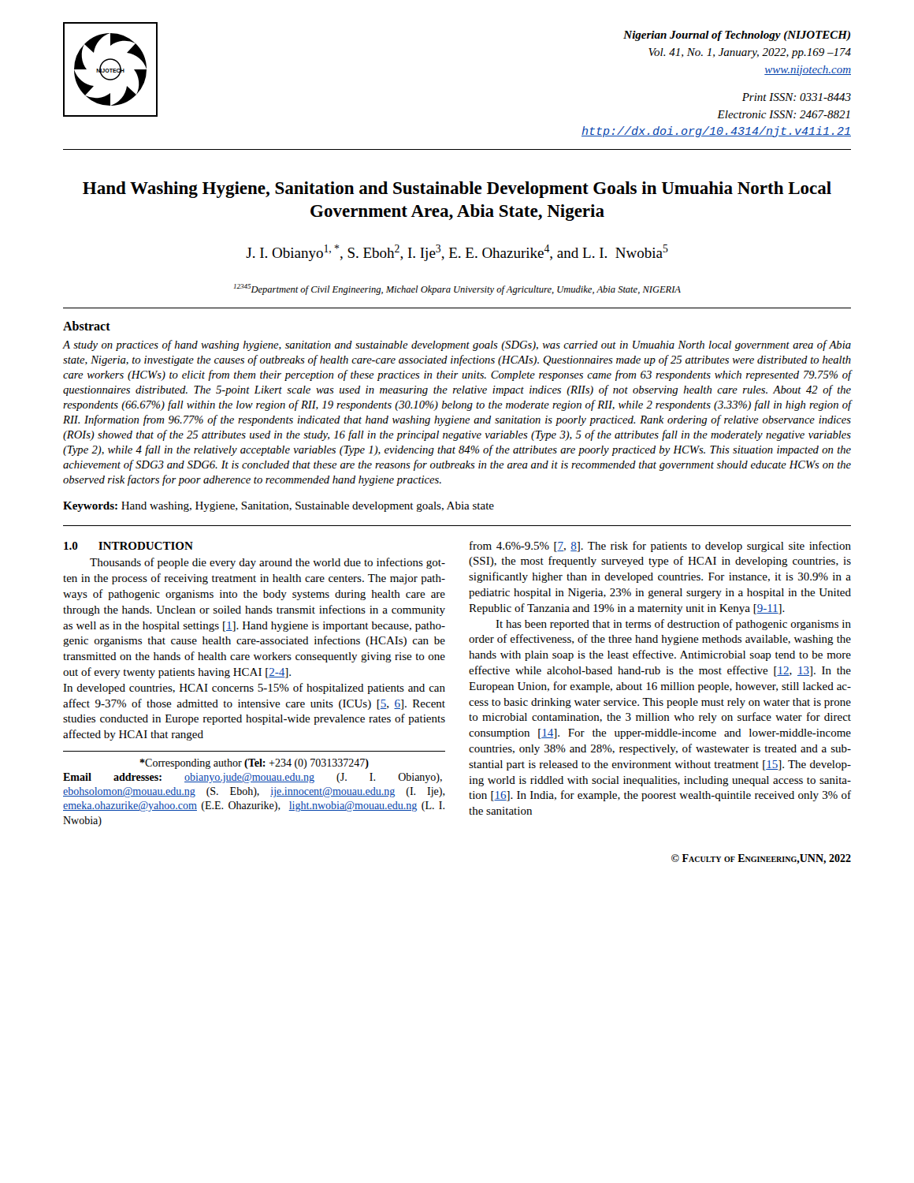NIJOTECH
Nigerian Journal of Technology (NIJOTECH)
Vol. 41, No. 1, January, 2022, pp.169 –174
www.nijotech.com
Print ISSN: 0331-8443
Electronic ISSN: 2467-8821
http://dx.doi.org/10.4314/njt.v41i1.21
Hand Washing Hygiene, Sanitation and Sustainable Development Goals in Umuahia North Local Government Area, Abia State, Nigeria
J. I. Obianyo1, *, S. Eboh2, I. Ije3, E. E. Ohazurike4, and L. I. Nwobia5
12345Department of Civil Engineering, Michael Okpara University of Agriculture, Umudike, Abia State, NIGERIA
Abstract
A study on practices of hand washing hygiene, sanitation and sustainable development goals (SDGs), was carried out in Umuahia North local government area of Abia state, Nigeria, to investigate the causes of outbreaks of health care-care associated infections (HCAIs). Questionnaires made up of 25 attributes were distributed to health care workers (HCWs) to elicit from them their perception of these practices in their units. Complete responses came from 63 respondents which represented 79.75% of questionnaires distributed. The 5-point Likert scale was used in measuring the relative impact indices (RIIs) of not observing health care rules. About 42 of the respondents (66.67%) fall within the low region of RII, 19 respondents (30.10%) belong to the moderate region of RII, while 2 respondents (3.33%) fall in high region of RII. Information from 96.77% of the respondents indicated that hand washing hygiene and sanitation is poorly practiced. Rank ordering of relative observance indices (ROIs) showed that of the 25 attributes used in the study, 16 fall in the principal negative variables (Type 3), 5 of the attributes fall in the moderately negative variables (Type 2), while 4 fall in the relatively acceptable variables (Type 1), evidencing that 84% of the attributes are poorly practiced by HCWs. This situation impacted on the achievement of SDG3 and SDG6. It is concluded that these are the reasons for outbreaks in the area and it is recommended that government should educate HCWs on the observed risk factors for poor adherence to recommended hand hygiene practices.
Keywords: Hand washing, Hygiene, Sanitation, Sustainable development goals, Abia state
1.0 INTRODUCTION
Thousands of people die every day around the world due to infections gotten in the process of receiving treatment in health care centers. The major pathways of pathogenic organisms into the body systems during health care are through the hands. Unclean or soiled hands transmit infections in a community as well as in the hospital settings [1]. Hand hygiene is important because, pathogenic organisms that cause health care-associated infections (HCAIs) can be transmitted on the hands of health care workers consequently giving rise to one out of every twenty patients having HCAI [2-4].
In developed countries, HCAI concerns 5-15% of hospitalized patients and can affect 9-37% of those admitted to intensive care units (ICUs) [5, 6]. Recent studies conducted in Europe reported hospital-wide prevalence rates of patients affected by HCAI that ranged
*Corresponding author (Tel: +234 (0) 7031337247)
Email addresses: obianyo.jude@mouau.edu.ng (J. I. Obianyo), ebohsolomon@mouau.edu.ng (S. Eboh), ije.innocent@mouau.edu.ng (I. Ije), emeka.ohazurike@yahoo.com (E.E. Ohazurike), light.nwobia@mouau.edu.ng (L. I. Nwobia)
from 4.6%-9.5% [7, 8]. The risk for patients to develop surgical site infection (SSI), the most frequently surveyed type of HCAI in developing countries, is significantly higher than in developed countries. For instance, it is 30.9% in a pediatric hospital in Nigeria, 23% in general surgery in a hospital in the United Republic of Tanzania and 19% in a maternity unit in Kenya [9-11].
It has been reported that in terms of destruction of pathogenic organisms in order of effectiveness, of the three hand hygiene methods available, washing the hands with plain soap is the least effective. Antimicrobial soap tend to be more effective while alcohol-based hand-rub is the most effective [12, 13]. In the European Union, for example, about 16 million people, however, still lacked access to basic drinking water service. This people must rely on water that is prone to microbial contamination, the 3 million who rely on surface water for direct consumption [14]. For the upper-middle-income and lower-middle-income countries, only 38% and 28%, respectively, of wastewater is treated and a substantial part is released to the environment without treatment [15]. The developing world is riddled with social inequalities, including unequal access to sanitation [16]. In India, for example, the poorest wealth-quintile received only 3% of the sanitation
© Faculty of Engineering,UNN, 2022